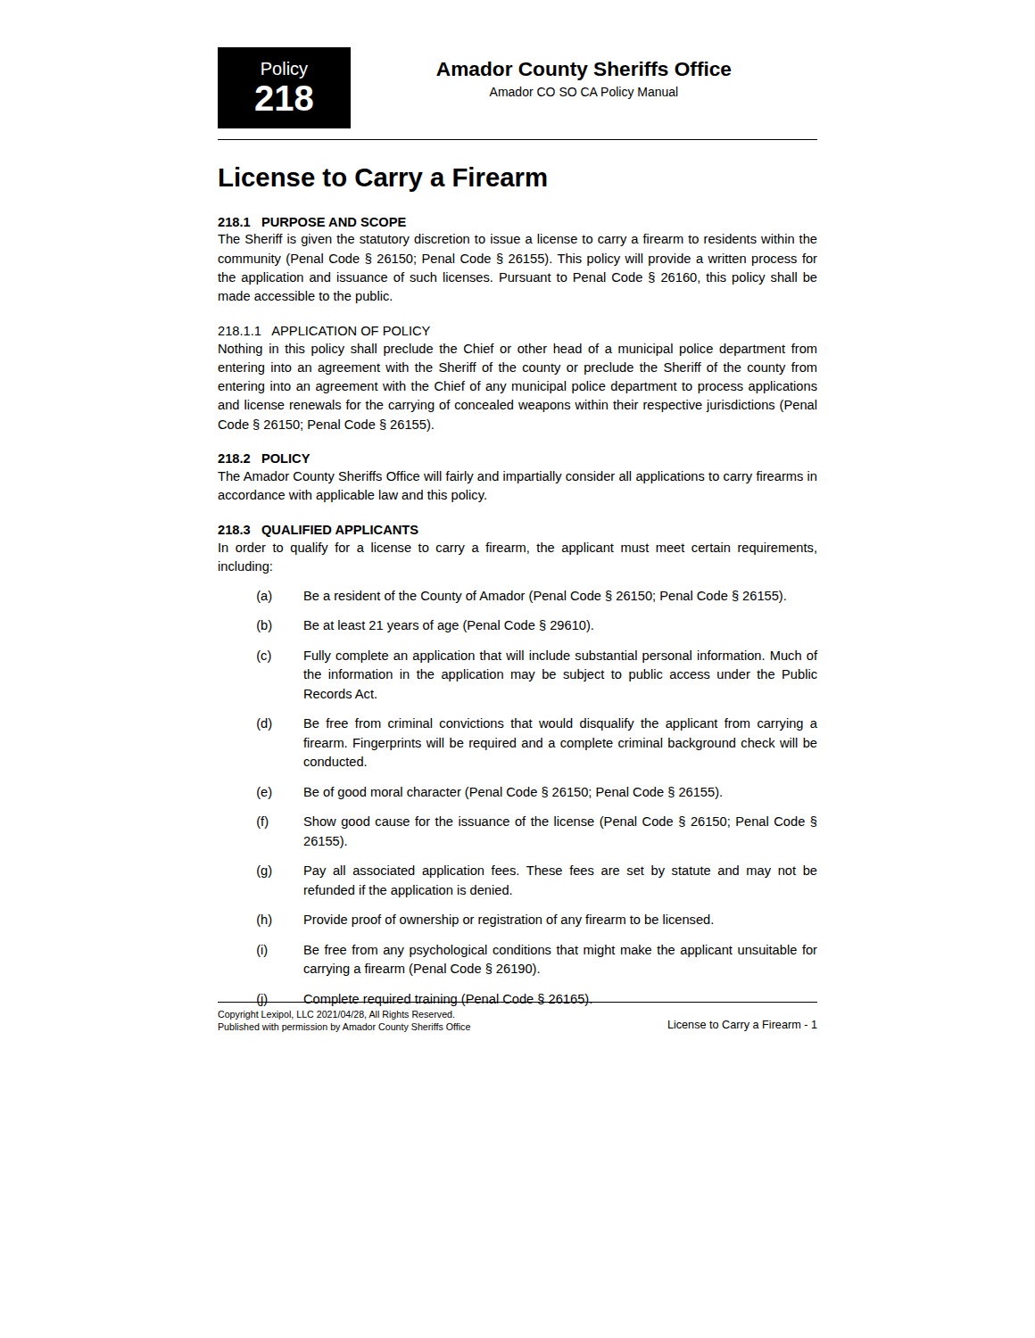Policy
218
Amador County Sheriffs Office
Amador CO SO CA Policy Manual
License to Carry a Firearm
218.1 PURPOSE AND SCOPE
The Sheriff is given the statutory discretion to issue a license to carry a firearm to residents within the community (Penal Code § 26150; Penal Code § 26155). This policy will provide a written process for the application and issuance of such licenses. Pursuant to Penal Code § 26160, this policy shall be made accessible to the public.
218.1.1 APPLICATION OF POLICY
Nothing in this policy shall preclude the Chief or other head of a municipal police department from entering into an agreement with the Sheriff of the county or preclude the Sheriff of the county from entering into an agreement with the Chief of any municipal police department to process applications and license renewals for the carrying of concealed weapons within their respective jurisdictions (Penal Code § 26150; Penal Code § 26155).
218.2 POLICY
The Amador County Sheriffs Office will fairly and impartially consider all applications to carry firearms in accordance with applicable law and this policy.
218.3 QUALIFIED APPLICANTS
In order to qualify for a license to carry a firearm, the applicant must meet certain requirements, including:
(a) Be a resident of the County of Amador (Penal Code § 26150; Penal Code § 26155).
(b) Be at least 21 years of age (Penal Code § 29610).
(c) Fully complete an application that will include substantial personal information. Much of the information in the application may be subject to public access under the Public Records Act.
(d) Be free from criminal convictions that would disqualify the applicant from carrying a firearm. Fingerprints will be required and a complete criminal background check will be conducted.
(e) Be of good moral character (Penal Code § 26150; Penal Code § 26155).
(f) Show good cause for the issuance of the license (Penal Code § 26150; Penal Code § 26155).
(g) Pay all associated application fees. These fees are set by statute and may not be refunded if the application is denied.
(h) Provide proof of ownership or registration of any firearm to be licensed.
(i) Be free from any psychological conditions that might make the applicant unsuitable for carrying a firearm (Penal Code § 26190).
(j) Complete required training (Penal Code § 26165).
Copyright Lexipol, LLC 2021/04/28, All Rights Reserved.
Published with permission by Amador County Sheriffs Office
License to Carry a Firearm - 1